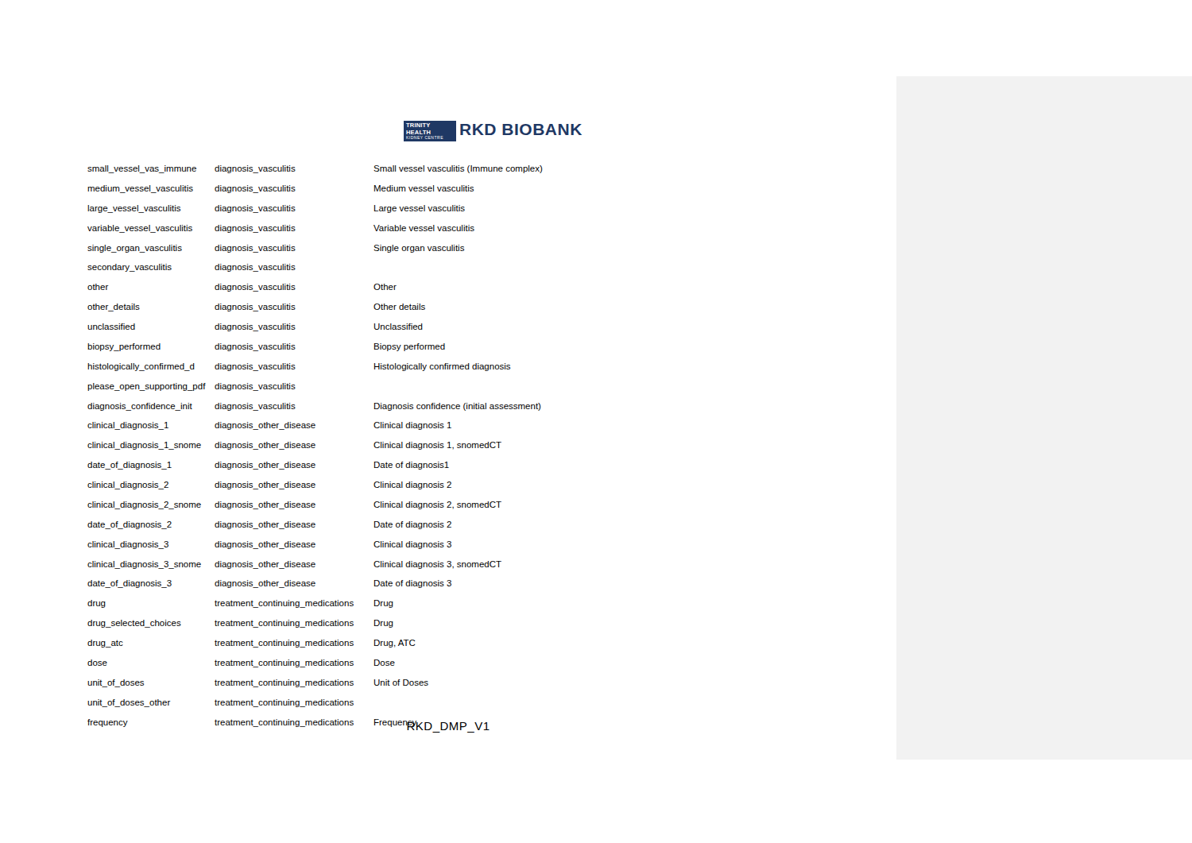TRINITY HEALTH KIDNEY CENTRE
RKD BIOBANK
RKD BIOBANK
| small_vessel_vas_immune | diagnosis_vasculitis | Small vessel vasculitis (Immune complex) |
| medium_vessel_vasculitis | diagnosis_vasculitis | Medium vessel vasculitis |
| large_vessel_vasculitis | diagnosis_vasculitis | Large vessel vasculitis |
| variable_vessel_vasculitis | diagnosis_vasculitis | Variable vessel vasculitis |
| single_organ_vasculitis | diagnosis_vasculitis | Single organ vasculitis |
| secondary_vasculitis | diagnosis_vasculitis | |
| other | diagnosis_vasculitis | Other |
| other_details | diagnosis_vasculitis | Other details |
| unclassified | diagnosis_vasculitis | Unclassified |
| biopsy_performed | diagnosis_vasculitis | Biopsy performed |
| histologically_confirmed_d | diagnosis_vasculitis | Histologically confirmed diagnosis |
| please_open_supporting_pdf | diagnosis_vasculitis | |
| diagnosis_confidence_init | diagnosis_vasculitis | Diagnosis confidence (initial assessment) |
| clinical_diagnosis_1 | diagnosis_other_disease | Clinical diagnosis 1 |
| clinical_diagnosis_1_snome | diagnosis_other_disease | Clinical diagnosis 1, snomedCT |
| date_of_diagnosis_1 | diagnosis_other_disease | Date of diagnosis1 |
| clinical_diagnosis_2 | diagnosis_other_disease | Clinical diagnosis 2 |
| clinical_diagnosis_2_snome | diagnosis_other_disease | Clinical diagnosis 2, snomedCT |
| date_of_diagnosis_2 | diagnosis_other_disease | Date of diagnosis 2 |
| clinical_diagnosis_3 | diagnosis_other_disease | Clinical diagnosis 3 |
| clinical_diagnosis_3_snome | diagnosis_other_disease | Clinical diagnosis 3, snomedCT |
| date_of_diagnosis_3 | diagnosis_other_disease | Date of diagnosis 3 |
| drug | treatment_continuing_medications | Drug |
| drug_selected_choices | treatment_continuing_medications | Drug |
| drug_atc | treatment_continuing_medications | Drug, ATC |
| dose | treatment_continuing_medications | Dose |
| unit_of_doses | treatment_continuing_medications | Unit of Doses |
| unit_of_doses_other | treatment_continuing_medications | |
| frequency | treatment_continuing_medications | Frequency |
RKD_DMP_V1